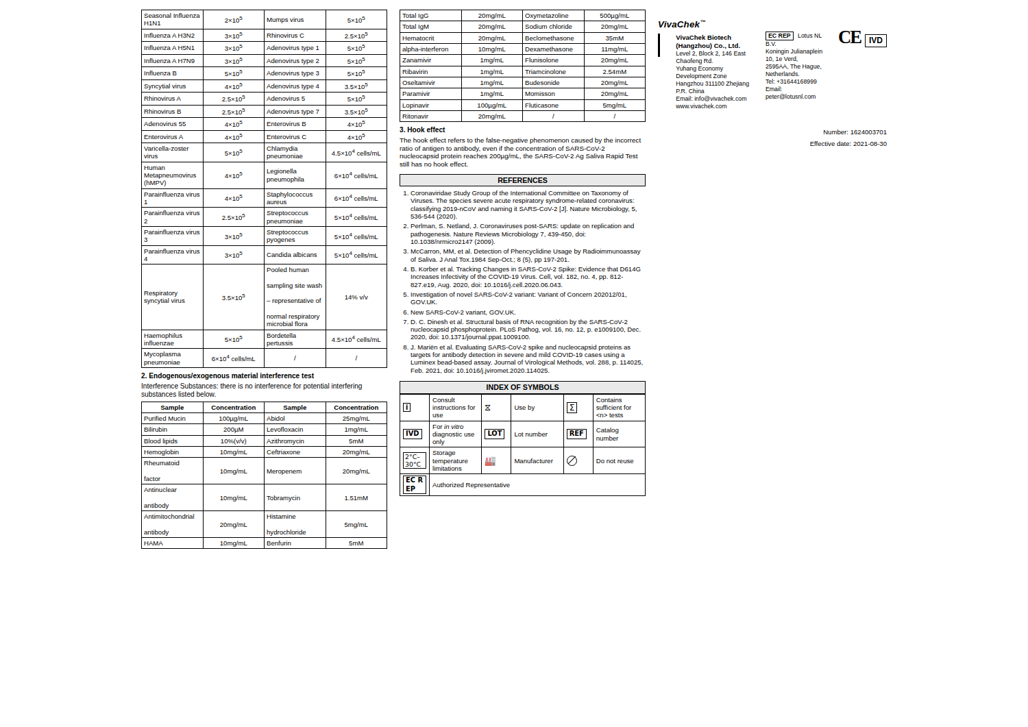| Seasonal Influenza H1N1 | 2×10 5 | Mumps virus | 5×10 5 |
| Influenza A H3N2 | 3×10 5 | Rhinovirus C | 2.5×10 5 |
| Influenza A H5N1 | 3×10 5 | Adenovirus type 1 | 5×10 5 |
| Influenza A H7N9 | 3×10 5 | Adenovirus type 2 | 5×10 5 |
| Influenza B | 5×10 5 | Adenovirus type 3 | 5×10 5 |
| Syncytial virus | 4×10 5 | Adenovirus type 4 | 3.5×10 5 |
| Rhinovirus A | 2.5×10 5 | Adenovirus 5 | 5×10 5 |
| Rhinovirus B | 2.5×10 5 | Adenovirus type 7 | 3.5×10 5 |
| Adenovirus 55 | 4×10 5 | Enterovirus B | 4×10 5 |
| Enterovirus A | 4×10 5 | Enterovirus C | 4×10 5 |
| Varicella-zoster virus | 5×10 5 | Chlamydia pneumoniae | 4.5×10 4 cells/mL |
| Human Metapneumovirus (hMPV) | 4×10 5 | Legionella pneumophila | 6×10 4 cells/mL |
| Parainfluenza virus 1 | 4×10 5 | Staphylococcus aureus | 6×10 4 cells/mL |
| Parainfluenza virus 2 | 2.5×10 5 | Streptococcus pneumoniae | 5×10 4 cells/mL |
| Parainfluenza virus 3 | 3×10 5 | Streptococcus pyogenes | 5×10 4 cells/mL |
| Parainfluenza virus 4 | 3×10 5 | Candida albicans | 5×10 4 cells/mL |
| Respiratory syncytial virus | 3.5×10 5 | Pooled human sampling site wash – representative of normal respiratory microbial flora | 14% v/v |
| Haemophilus influenzae | 5×10 5 | Bordetella pertussis | 4.5×10 4 cells/mL |
| Mycoplasma pneumoniae | 6×10 4 cells/mL | / | / |
2. Endogenous/exogenous material interference test
Interference Substances: there is no interference for potential interfering substances listed below.
| Sample | Concentration | Sample | Concentration |
| --- | --- | --- | --- |
| Purified Mucin | 100µg/mL | Abidol | 25mg/mL |
| Bilirubin | 200µM | Levofloxacin | 1mg/mL |
| Blood lipids | 10%(v/v) | Azithromycin | 5mM |
| Hemoglobin | 10mg/mL | Ceftriaxone | 20mg/mL |
| Rheumatoid factor | 10mg/mL | Meropenem | 20mg/mL |
| Antinuclear antibody | 10mg/mL | Tobramycin | 1.51mM |
| Antimitochondrial antibody | 20mg/mL | Histamine hydrochloride | 5mg/mL |
| HAMA | 10mg/mL | Benfurin | 5mM |
| Total IgG | 20mg/mL | Oxymetazoline | 500µg/mL |
| Total IgM | 20mg/mL | Sodium chloride | 20mg/mL |
| Hematocrit | 20mg/mL | Beclomethasone | 35mM |
| alpha-interferon | 10mg/mL | Dexamethasone | 11mg/mL |
| Zanamivir | 1mg/mL | Flunisolone | 20mg/mL |
| Ribavirin | 1mg/mL | Triamcinolone | 2.54mM |
| Oseltamivir | 1mg/mL | Budesonide | 20mg/mL |
| Paramivir | 1mg/mL | Momisson | 20mg/mL |
| Lopinavir | 100µg/mL | Fluticasone | 5mg/mL |
| Ritonavir | 20mg/mL | / | / |
3. Hook effect
The hook effect refers to the false-negative phenomenon caused by the incorrect ratio of antigen to antibody, even if the concentration of SARS-CoV-2 nucleocapsid protein reaches 200µg/mL, the SARS-CoV-2 Ag Saliva Rapid Test still has no hook effect.
REFERENCES
Coronaviridae Study Group of the International Committee on Taxonomy of Viruses. The species severe acute respiratory syndrome-related coronavirus: classifying 2019-nCoV and naming it SARS-CoV-2 [J]. Nature Microbiology, 5, 536-544 (2020).
Perlman, S. Netland, J. Coronaviruses post-SARS: update on replication and pathogenesis. Nature Reviews Microbiology 7, 439-450, doi: 10.1038/nrmicro2147 (2009).
McCarron, MM, et al. Detection of Phencyclidine Usage by Radioimmunoassay of Saliva. J Anal Tox.1984 Sep-Oct.; 8 (5), pp 197-201.
B. Korber et al. Tracking Changes in SARS-CoV-2 Spike: Evidence that D614G Increases Infectivity of the COVID-19 Virus. Cell, vol. 182, no. 4, pp. 812-827.e19, Aug. 2020, doi: 10.1016/j.cell.2020.06.043.
Investigation of novel SARS-CoV-2 variant: Variant of Concern 202012/01, GOV.UK.
New SARS-CoV-2 variant, GOV.UK.
D. C. Dinesh et al. Structural basis of RNA recognition by the SARS-CoV-2 nucleocapsid phosphoprotein. PLoS Pathog, vol. 16, no. 12, p. e1009100, Dec. 2020, doi: 10.1371/journal.ppat.1009100.
J. Mariën et al. Evaluating SARS-CoV-2 spike and nucleocapsid proteins as targets for antibody detection in severe and mild COVID-19 cases using a Luminex bead-based assay. Journal of Virological Methods, vol. 288, p. 114025, Feb. 2021, doi: 10.1016/j.jviromet.2020.114025.
INDEX OF SYMBOLS
| i | Consult instructions for use | ⧖ | Use by | Σ | Contains sufficient for <n> tests |
| IVD | For in vitro diagnostic use only | LOT | Lot number | REF | Catalog number |
| 2°C–30°C | Storage temperature limitations | 🏭 | Manufacturer | | Do not reuse |
| EC REP | Authorized Representative |
VivaChek™
VivaChek Biotech (Hangzhou) Co., Ltd.
Level 2, Block 2, 146 East Chaofeng Rd.
Yuhang Economy Development Zone
Hangzhou 311100 Zhejiang P.R. China
Email: info@vivachek.com
www.vivachek.com
EC REP Lotus NL B.V.
Koningin Julianaplein 10, 1e Verd,
2595AA, The Hague, Netherlands.
Tel: +31644168999
Email: peter@lotusnl.com
CE IVD
Number: 1624003701
Effective date: 2021-08-30